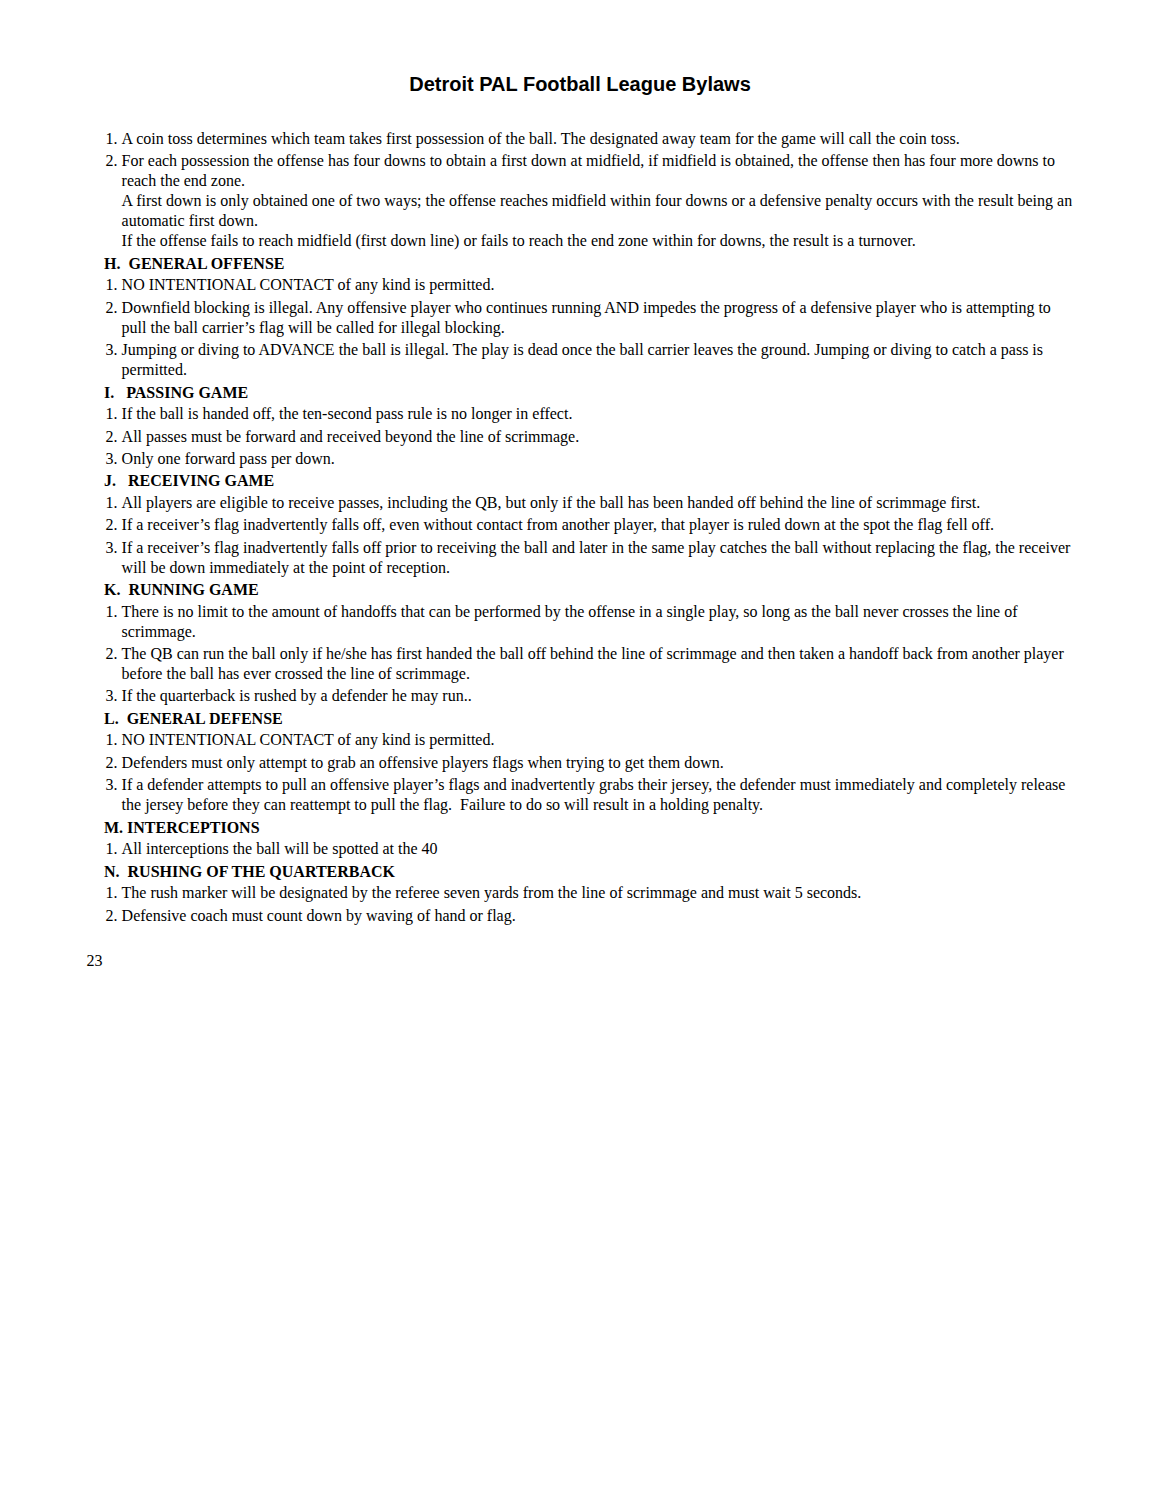Detroit PAL Football League Bylaws
A coin toss determines which team takes first possession of the ball. The designated away team for the game will call the coin toss.
For each possession the offense has four downs to obtain a first down at midfield, if midfield is obtained, the offense then has four more downs to reach the end zone.
A first down is only obtained one of two ways; the offense reaches midfield within four downs or a defensive penalty occurs with the result being an automatic first down.
If the offense fails to reach midfield (first down line) or fails to reach the end zone within for downs, the result is a turnover.
H. GENERAL OFFENSE
NO INTENTIONAL CONTACT of any kind is permitted.
Downfield blocking is illegal. Any offensive player who continues running AND impedes the progress of a defensive player who is attempting to pull the ball carrier’s flag will be called for illegal blocking.
Jumping or diving to ADVANCE the ball is illegal. The play is dead once the ball carrier leaves the ground. Jumping or diving to catch a pass is permitted.
I. PASSING GAME
If the ball is handed off, the ten-second pass rule is no longer in effect.
All passes must be forward and received beyond the line of scrimmage.
Only one forward pass per down.
J. RECEIVING GAME
All players are eligible to receive passes, including the QB, but only if the ball has been handed off behind the line of scrimmage first.
If a receiver’s flag inadvertently falls off, even without contact from another player, that player is ruled down at the spot the flag fell off.
If a receiver’s flag inadvertently falls off prior to receiving the ball and later in the same play catches the ball without replacing the flag, the receiver will be down immediately at the point of reception.
K. RUNNING GAME
There is no limit to the amount of handoffs that can be performed by the offense in a single play, so long as the ball never crosses the line of scrimmage.
The QB can run the ball only if he/she has first handed the ball off behind the line of scrimmage and then taken a handoff back from another player before the ball has ever crossed the line of scrimmage.
If the quarterback is rushed by a defender he may run..
L. GENERAL DEFENSE
NO INTENTIONAL CONTACT of any kind is permitted.
Defenders must only attempt to grab an offensive players flags when trying to get them down.
If a defender attempts to pull an offensive player’s flags and inadvertently grabs their jersey, the defender must immediately and completely release the jersey before they can reattempt to pull the flag. Failure to do so will result in a holding penalty.
M. INTERCEPTIONS
All interceptions the ball will be spotted at the 40
N. RUSHING OF THE QUARTERBACK
The rush marker will be designated by the referee seven yards from the line of scrimmage and must wait 5 seconds.
Defensive coach must count down by waving of hand or flag.
23